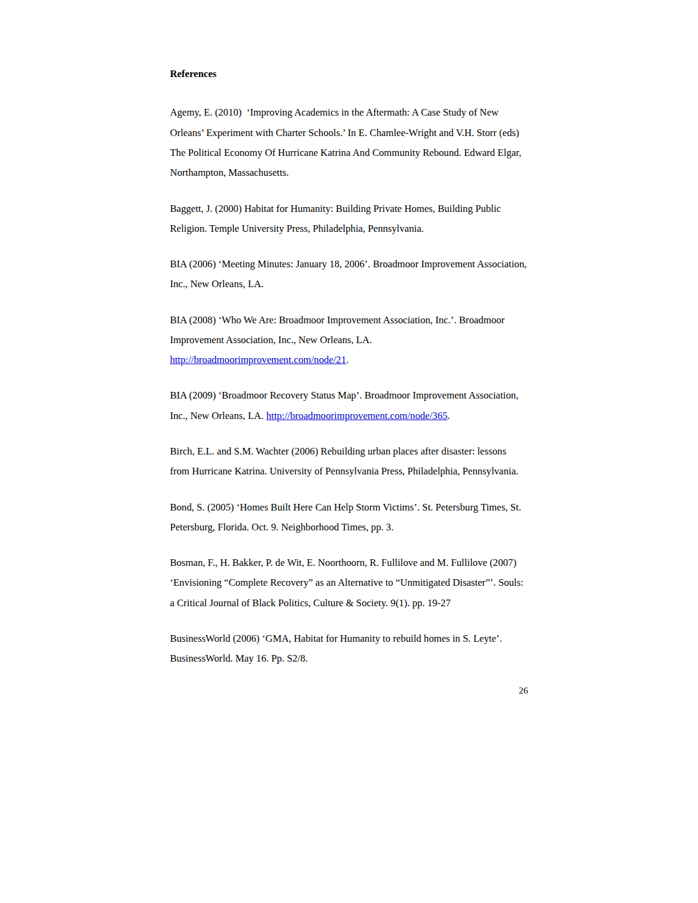References
Agemy, E. (2010) ‘Improving Academics in the Aftermath: A Case Study of New Orleans’ Experiment with Charter Schools.’ In E. Chamlee-Wright and V.H. Storr (eds) The Political Economy Of Hurricane Katrina And Community Rebound. Edward Elgar, Northampton, Massachusetts.
Baggett, J. (2000) Habitat for Humanity: Building Private Homes, Building Public Religion. Temple University Press, Philadelphia, Pennsylvania.
BIA (2006) ‘Meeting Minutes: January 18, 2006’. Broadmoor Improvement Association, Inc., New Orleans, LA.
BIA (2008) ‘Who We Are: Broadmoor Improvement Association, Inc.’. Broadmoor Improvement Association, Inc., New Orleans, LA. http://broadmoorimprovement.com/node/21.
BIA (2009) ‘Broadmoor Recovery Status Map’. Broadmoor Improvement Association, Inc., New Orleans, LA. http://broadmoorimprovement.com/node/365.
Birch, E.L. and S.M. Wachter (2006) Rebuilding urban places after disaster: lessons from Hurricane Katrina. University of Pennsylvania Press, Philadelphia, Pennsylvania.
Bond, S. (2005) ‘Homes Built Here Can Help Storm Victims’. St. Petersburg Times, St. Petersburg, Florida. Oct. 9. Neighborhood Times, pp. 3.
Bosman, F., H. Bakker, P. de Wit, E. Noorthoorn, R. Fullilove and M. Fullilove (2007) ‘Envisioning “Complete Recovery” as an Alternative to “Unmitigated Disaster”’. Souls: a Critical Journal of Black Politics, Culture & Society. 9(1). pp. 19-27
BusinessWorld (2006) ‘GMA, Habitat for Humanity to rebuild homes in S. Leyte’. BusinessWorld. May 16. Pp. S2/8.
26